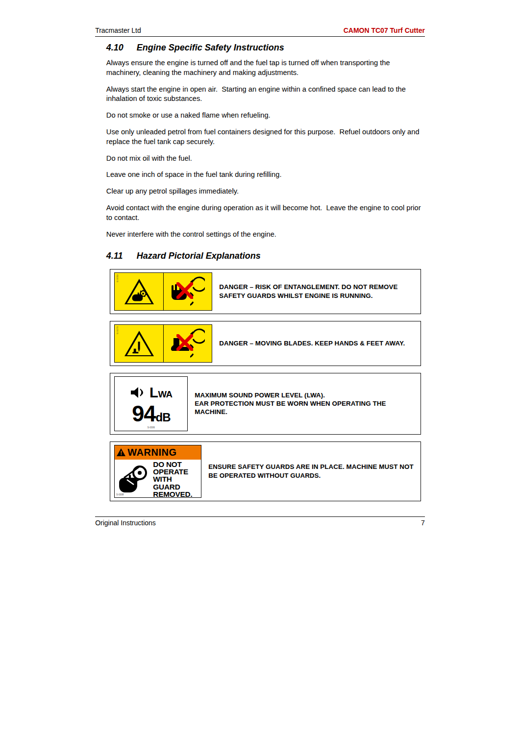Tracmaster Ltd
CAMON TC07 Turf Cutter
4.10 Engine Specific Safety Instructions
Always ensure the engine is turned off and the fuel tap is turned off when transporting the machinery, cleaning the machinery and making adjustments.
Always start the engine in open air. Starting an engine within a confined space can lead to the inhalation of toxic substances.
Do not smoke or use a naked flame when refueling.
Use only unleaded petrol from fuel containers designed for this purpose. Refuel outdoors only and replace the fuel tank cap securely.
Do not mix oil with the fuel.
Leave one inch of space in the fuel tank during refilling.
Clear up any petrol spillages immediately.
Avoid contact with the engine during operation as it will become hot. Leave the engine to cool prior to contact.
Never interfere with the control settings of the engine.
4.11 Hazard Pictorial Explanations
G-0253
DANGER – RISK OF ENTANGLEMENT. DO NOT REMOVE SAFETY GUARDS WHILST ENGINE IS RUNNING.
G-0273
DANGER – MOVING BLADES. KEEP HANDS & FEET AWAY.
LWA
94dB
S-0306
MAXIMUM SOUND POWER LEVEL (LWA).
EAR PROTECTION MUST BE WORN WHEN OPERATING THE MACHINE.
WARNING
DO NOT
OPERATE
WITH GUARD
REMOVED.
S-0308
ENSURE SAFETY GUARDS ARE IN PLACE. MACHINE MUST NOT BE OPERATED WITHOUT GUARDS.
Original Instructions 7